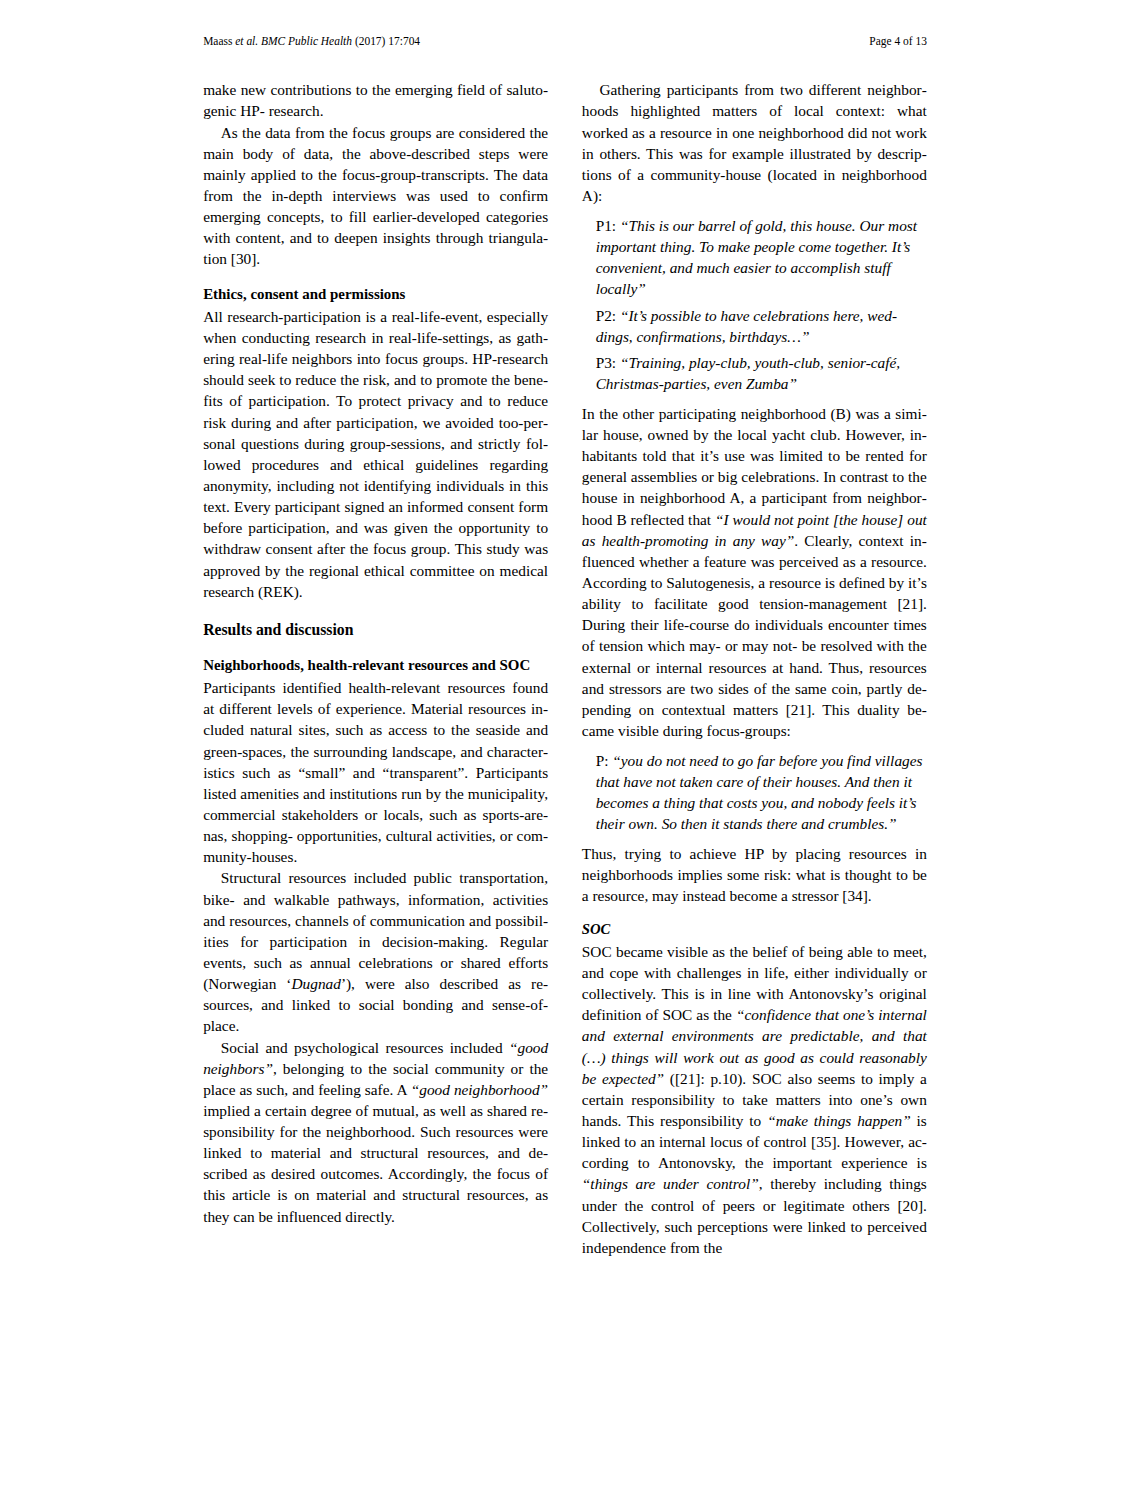Maass et al. BMC Public Health (2017) 17:704
Page 4 of 13
make new contributions to the emerging field of salutogenic HP- research.
As the data from the focus groups are considered the main body of data, the above-described steps were mainly applied to the focus-group-transcripts. The data from the in-depth interviews was used to confirm emerging concepts, to fill earlier-developed categories with content, and to deepen insights through triangulation [30].
Ethics, consent and permissions
All research-participation is a real-life-event, especially when conducting research in real-life-settings, as gathering real-life neighbors into focus groups. HP-research should seek to reduce the risk, and to promote the benefits of participation. To protect privacy and to reduce risk during and after participation, we avoided too-personal questions during group-sessions, and strictly followed procedures and ethical guidelines regarding anonymity, including not identifying individuals in this text. Every participant signed an informed consent form before participation, and was given the opportunity to withdraw consent after the focus group. This study was approved by the regional ethical committee on medical research (REK).
Results and discussion
Neighborhoods, health-relevant resources and SOC
Participants identified health-relevant resources found at different levels of experience. Material resources included natural sites, such as access to the seaside and green-spaces, the surrounding landscape, and characteristics such as “small” and “transparent”. Participants listed amenities and institutions run by the municipality, commercial stakeholders or locals, such as sports-arenas, shopping- opportunities, cultural activities, or community-houses.
Structural resources included public transportation, bike- and walkable pathways, information, activities and resources, channels of communication and possibilities for participation in decision-making. Regular events, such as annual celebrations or shared efforts (Norwegian ‘Dugnad’), were also described as resources, and linked to social bonding and sense-of-place.
Social and psychological resources included “good neighbors”, belonging to the social community or the place as such, and feeling safe. A “good neighborhood” implied a certain degree of mutual, as well as shared responsibility for the neighborhood. Such resources were linked to material and structural resources, and described as desired outcomes. Accordingly, the focus of this article is on material and structural resources, as they can be influenced directly.
Gathering participants from two different neighborhoods highlighted matters of local context: what worked as a resource in one neighborhood did not work in others. This was for example illustrated by descriptions of a community-house (located in neighborhood A):
P1: “This is our barrel of gold, this house. Our most important thing. To make people come together. It’s convenient, and much easier to accomplish stuff locally”
P2: “It’s possible to have celebrations here, weddings, confirmations, birthdays…”
P3: “Training, play-club, youth-club, senior-café, Christmas-parties, even Zumba”
In the other participating neighborhood (B) was a similar house, owned by the local yacht club. However, inhabitants told that it’s use was limited to be rented for general assemblies or big celebrations. In contrast to the house in neighborhood A, a participant from neighborhood B reflected that “I would not point [the house] out as health-promoting in any way”. Clearly, context influenced whether a feature was perceived as a resource. According to Salutogenesis, a resource is defined by it’s ability to facilitate good tension-management [21]. During their life-course do individuals encounter times of tension which may- or may not- be resolved with the external or internal resources at hand. Thus, resources and stressors are two sides of the same coin, partly depending on contextual matters [21]. This duality became visible during focus-groups:
P: “you do not need to go far before you find villages that have not taken care of their houses. And then it becomes a thing that costs you, and nobody feels it’s their own. So then it stands there and crumbles.”
Thus, trying to achieve HP by placing resources in neighborhoods implies some risk: what is thought to be a resource, may instead become a stressor [34].
SOC
SOC became visible as the belief of being able to meet, and cope with challenges in life, either individually or collectively. This is in line with Antonovsky’s original definition of SOC as the “confidence that one’s internal and external environments are predictable, and that (…) things will work out as good as could reasonably be expected” ([21]: p.10). SOC also seems to imply a certain responsibility to take matters into one’s own hands. This responsibility to “make things happen” is linked to an internal locus of control [35]. However, according to Antonovsky, the important experience is “things are under control”, thereby including things under the control of peers or legitimate others [20]. Collectively, such perceptions were linked to perceived independence from the